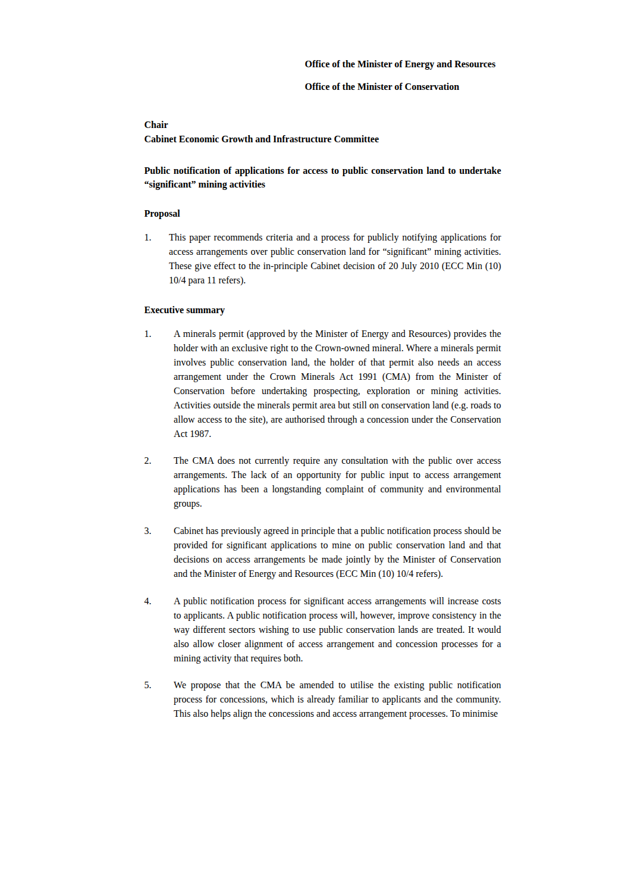Office of the Minister of Energy and Resources
Office of the Minister of Conservation
Chair
Cabinet Economic Growth and Infrastructure Committee
Public notification of applications for access to public conservation land to undertake “significant” mining activities
Proposal
This paper recommends criteria and a process for publicly notifying applications for access arrangements over public conservation land for “significant” mining activities. These give effect to the in-principle Cabinet decision of 20 July 2010 (ECC Min (10) 10/4 para 11 refers).
Executive summary
A minerals permit (approved by the Minister of Energy and Resources) provides the holder with an exclusive right to the Crown-owned mineral. Where a minerals permit involves public conservation land, the holder of that permit also needs an access arrangement under the Crown Minerals Act 1991 (CMA) from the Minister of Conservation before undertaking prospecting, exploration or mining activities. Activities outside the minerals permit area but still on conservation land (e.g. roads to allow access to the site), are authorised through a concession under the Conservation Act 1987.
The CMA does not currently require any consultation with the public over access arrangements. The lack of an opportunity for public input to access arrangement applications has been a longstanding complaint of community and environmental groups.
Cabinet has previously agreed in principle that a public notification process should be provided for significant applications to mine on public conservation land and that decisions on access arrangements be made jointly by the Minister of Conservation and the Minister of Energy and Resources (ECC Min (10) 10/4 refers).
A public notification process for significant access arrangements will increase costs to applicants. A public notification process will, however, improve consistency in the way different sectors wishing to use public conservation lands are treated. It would also allow closer alignment of access arrangement and concession processes for a mining activity that requires both.
We propose that the CMA be amended to utilise the existing public notification process for concessions, which is already familiar to applicants and the community. This also helps align the concessions and access arrangement processes. To minimise